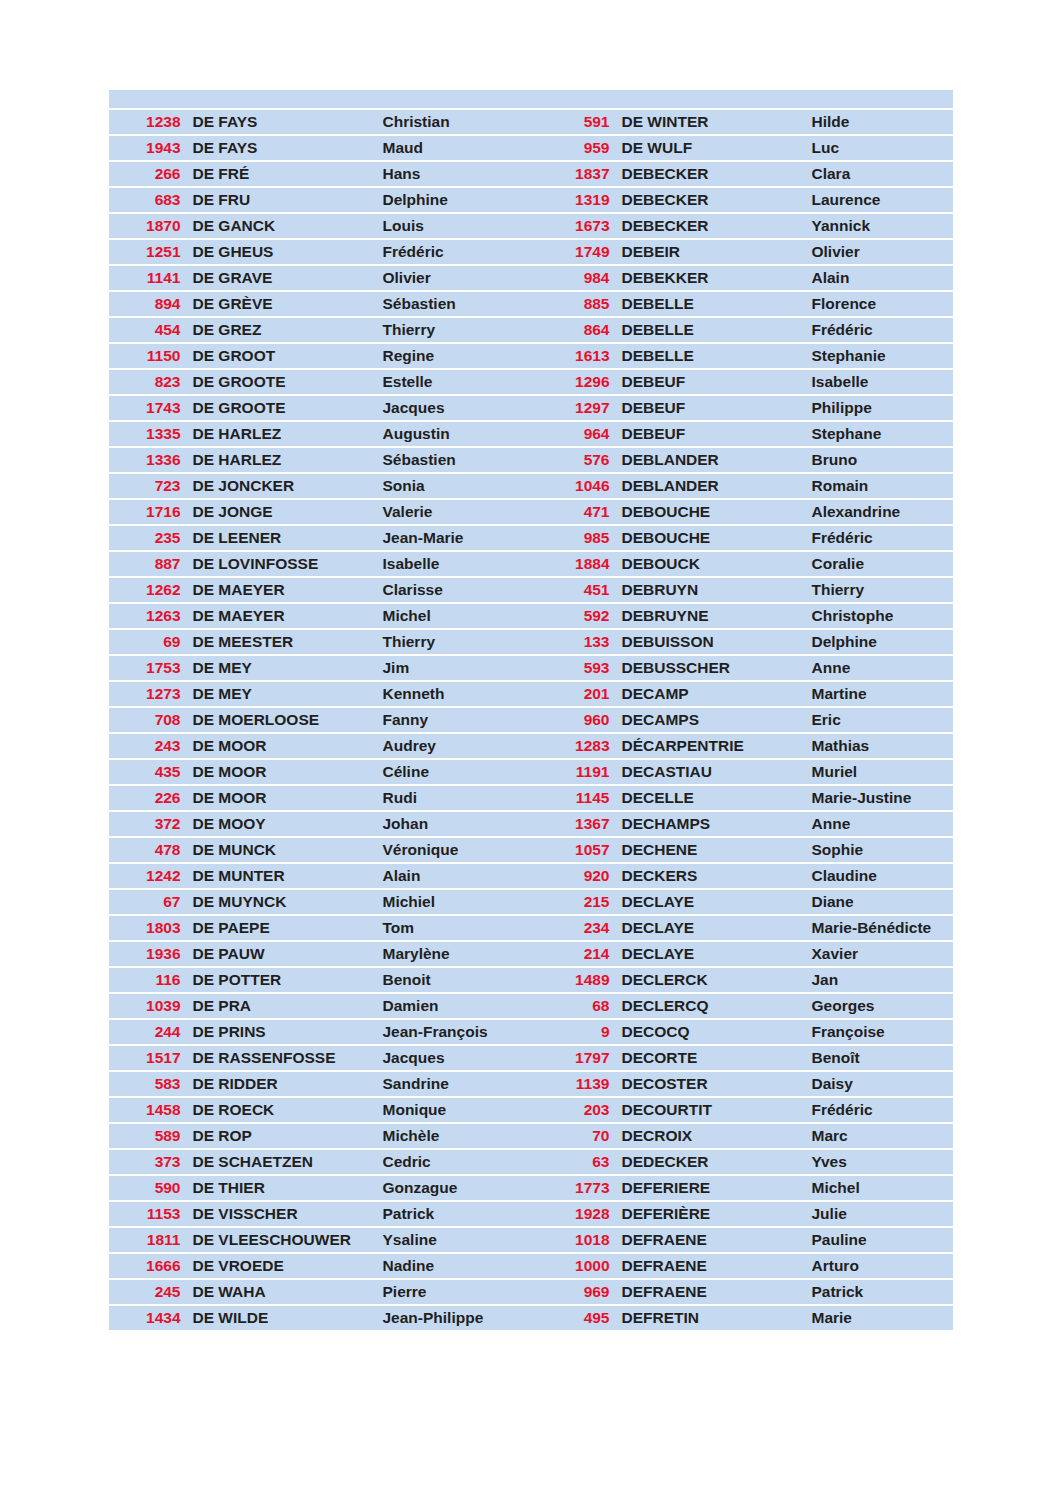| 1238 | DE FAYS | Christian | | 591 | DE WINTER | Hilde |
| 1943 | DE FAYS | Maud | | 959 | DE WULF | Luc |
| 266 | DE FRÉ | Hans | | 1837 | DEBECKER | Clara |
| 683 | DE FRU | Delphine | | 1319 | DEBECKER | Laurence |
| 1870 | DE GANCK | Louis | | 1673 | DEBECKER | Yannick |
| 1251 | DE GHEUS | Frédéric | | 1749 | DEBEIR | Olivier |
| 1141 | DE GRAVE | Olivier | | 984 | DEBEKKER | Alain |
| 894 | DE GRÈVE | Sébastien | | 885 | DEBELLE | Florence |
| 454 | DE GREZ | Thierry | | 864 | DEBELLE | Frédéric |
| 1150 | DE GROOT | Regine | | 1613 | DEBELLE | Stephanie |
| 823 | DE GROOTE | Estelle | | 1296 | DEBEUF | Isabelle |
| 1743 | DE GROOTE | Jacques | | 1297 | DEBEUF | Philippe |
| 1335 | DE HARLEZ | Augustin | | 964 | DEBEUF | Stephane |
| 1336 | DE HARLEZ | Sébastien | | 576 | DEBLANDER | Bruno |
| 723 | DE JONCKER | Sonia | | 1046 | DEBLANDER | Romain |
| 1716 | DE JONGE | Valerie | | 471 | DEBOUCHE | Alexandrine |
| 235 | DE LEENER | Jean-Marie | | 985 | DEBOUCHE | Frédéric |
| 887 | DE LOVINFOSSE | Isabelle | | 1884 | DEBOUCK | Coralie |
| 1262 | DE MAEYER | Clarisse | | 451 | DEBRUYN | Thierry |
| 1263 | DE MAEYER | Michel | | 592 | DEBRUYNE | Christophe |
| 69 | DE MEESTER | Thierry | | 133 | DEBUISSON | Delphine |
| 1753 | DE MEY | Jim | | 593 | DEBUSSCHER | Anne |
| 1273 | DE MEY | Kenneth | | 201 | DECAMP | Martine |
| 708 | DE MOERLOOSE | Fanny | | 960 | DECAMPS | Eric |
| 243 | DE MOOR | Audrey | | 1283 | DÉCARPENTRIE | Mathias |
| 435 | DE MOOR | Céline | | 1191 | DECASTIAU | Muriel |
| 226 | DE MOOR | Rudi | | 1145 | DECELLE | Marie-Justine |
| 372 | DE MOOY | Johan | | 1367 | DECHAMPS | Anne |
| 478 | DE MUNCK | Véronique | | 1057 | DECHENE | Sophie |
| 1242 | DE MUNTER | Alain | | 920 | DECKERS | Claudine |
| 67 | DE MUYNCK | Michiel | | 215 | DECLAYE | Diane |
| 1803 | DE PAEPE | Tom | | 234 | DECLAYE | Marie-Bénédicte |
| 1936 | DE PAUW | Marylène | | 214 | DECLAYE | Xavier |
| 116 | DE POTTER | Benoit | | 1489 | DECLERCK | Jan |
| 1039 | DE PRA | Damien | | 68 | DECLERCQ | Georges |
| 244 | DE PRINS | Jean-François | | 9 | DECOCQ | Françoise |
| 1517 | DE RASSENFOSSE | Jacques | | 1797 | DECORTE | Benoît |
| 583 | DE RIDDER | Sandrine | | 1139 | DECOSTER | Daisy |
| 1458 | DE ROECK | Monique | | 203 | DECOURTIT | Frédéric |
| 589 | DE ROP | Michèle | | 70 | DECROIX | Marc |
| 373 | DE SCHAETZEN | Cedric | | 63 | DEDECKER | Yves |
| 590 | DE THIER | Gonzague | | 1773 | DEFERIERE | Michel |
| 1153 | DE VISSCHER | Patrick | | 1928 | DEFERIÈRE | Julie |
| 1811 | DE VLEESCHOUWER | Ysaline | | 1018 | DEFRAENE | Pauline |
| 1666 | DE VROEDE | Nadine | | 1000 | DEFRAENE | Arturo |
| 245 | DE WAHA | Pierre | | 969 | DEFRAENE | Patrick |
| 1434 | DE WILDE | Jean-Philippe | | 495 | DEFRETIN | Marie |